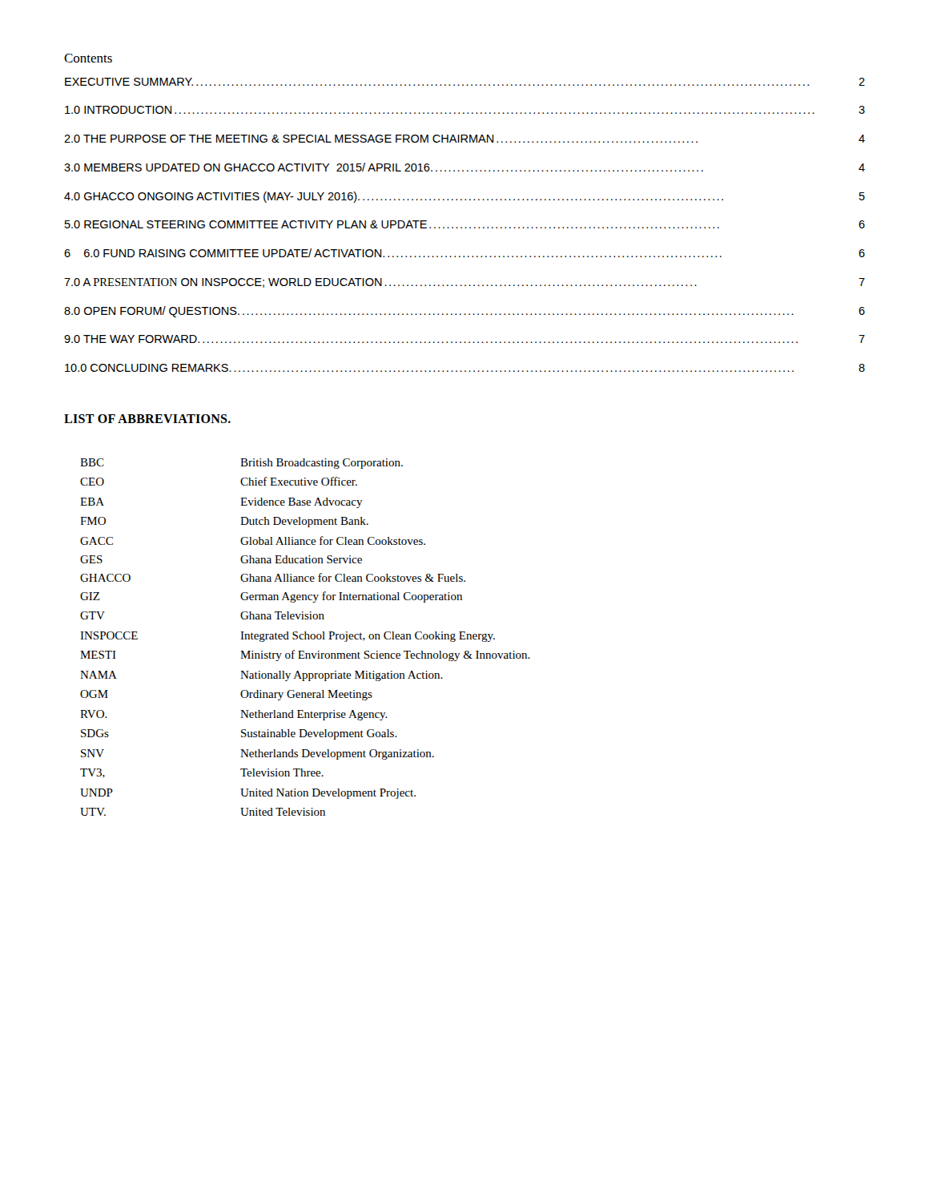Contents
EXECUTIVE SUMMARY. ........................................................................................................................................... 2
1.0 INTRODUCTION ................................................................................................................................................. 3
2.0 THE PURPOSE OF THE MEETING & SPECIAL MESSAGE FROM CHAIRMAN .............................................. 4
3.0 MEMBERS UPDATED ON GHACCO ACTIVITY 2015/ APRIL 2016. ............................................................. 4
4.0 GHACCO ONGOING ACTIVITIES (MAY- JULY 2016). .................................................................................. 5
5.0 REGIONAL STEERING COMMITTEE ACTIVITY PLAN & UPDATE .................................................................. 6
6 6.0 FUND RAISING COMMITTEE UPDATE/ ACTIVATION. ............................................................................ 6
7.0 A PRESENTATION ON INSPOCCE; WORLD EDUCATION ....................................................................... 7
8.0 OPEN FORUM/ QUESTIONS. ............................................................................................................................. 6
9.0 THE WAY FORWARD. ....................................................................................................................................... 7
10.0 CONCLUDING REMARKS. ............................................................................................................................... 8
LIST OF ABBREVIATIONS.
| BBC | British Broadcasting Corporation. |
| CEO | Chief Executive Officer. |
| EBA | Evidence Base Advocacy |
| FMO | Dutch Development Bank. |
| GACC | Global Alliance for Clean Cookstoves. |
| GES | Ghana Education Service |
| GHACCO | Ghana Alliance for Clean Cookstoves & Fuels. |
| GIZ | German Agency for International Cooperation |
| GTV | Ghana Television |
| INSPOCCE | Integrated School Project, on Clean Cooking Energy. |
| MESTI | Ministry of Environment Science Technology & Innovation. |
| NAMA | Nationally Appropriate Mitigation Action. |
| OGM | Ordinary General Meetings |
| RVO. | Netherland Enterprise Agency. |
| SDGs | Sustainable Development Goals. |
| SNV | Netherlands Development Organization. |
| TV3, | Television Three. |
| UNDP | United Nation Development Project. |
| UTV. | United Television |